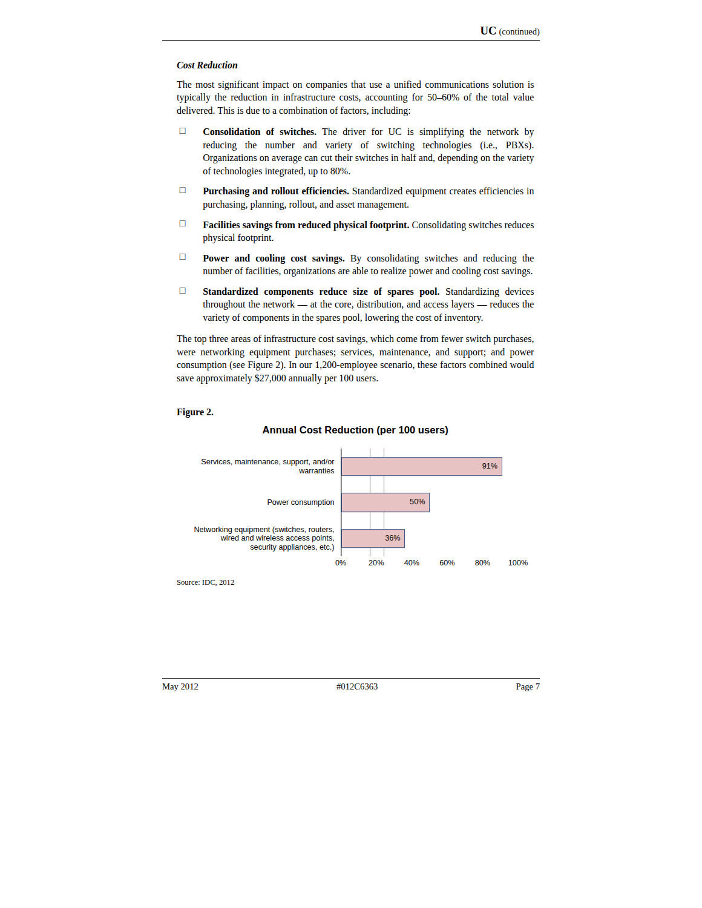UC (continued)
Cost Reduction
The most significant impact on companies that use a unified communications solution is typically the reduction in infrastructure costs, accounting for 50–60% of the total value delivered. This is due to a combination of factors, including:
Consolidation of switches. The driver for UC is simplifying the network by reducing the number and variety of switching technologies (i.e., PBXs). Organizations on average can cut their switches in half and, depending on the variety of technologies integrated, up to 80%.
Purchasing and rollout efficiencies. Standardized equipment creates efficiencies in purchasing, planning, rollout, and asset management.
Facilities savings from reduced physical footprint. Consolidating switches reduces physical footprint.
Power and cooling cost savings. By consolidating switches and reducing the number of facilities, organizations are able to realize power and cooling cost savings.
Standardized components reduce size of spares pool. Standardizing devices throughout the network — at the core, distribution, and access layers — reduces the variety of components in the spares pool, lowering the cost of inventory.
The top three areas of infrastructure cost savings, which come from fewer switch purchases, were networking equipment purchases; services, maintenance, and support; and power consumption (see Figure 2). In our 1,200-employee scenario, these factors combined would save approximately $27,000 annually per 100 users.
Figure 2.
Annual Cost Reduction (per 100 users)
Services, maintenance, support, and/or warranties
91%
Power consumption
50%
Networking equipment (switches, routers, wired and wireless access points, security appliances, etc.)
36%
0% 20% 40% 60% 80% 100%
Source: IDC, 2012
May 2012
#012C6363
Page 7